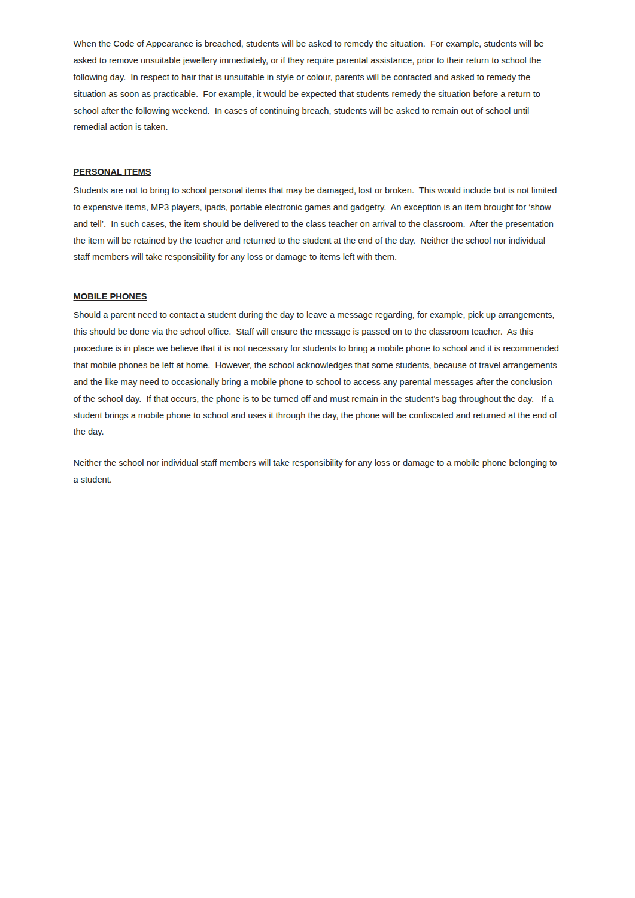When the Code of Appearance is breached, students will be asked to remedy the situation. For example, students will be asked to remove unsuitable jewellery immediately, or if they require parental assistance, prior to their return to school the following day. In respect to hair that is unsuitable in style or colour, parents will be contacted and asked to remedy the situation as soon as practicable. For example, it would be expected that students remedy the situation before a return to school after the following weekend. In cases of continuing breach, students will be asked to remain out of school until remedial action is taken.
PERSONAL ITEMS
Students are not to bring to school personal items that may be damaged, lost or broken. This would include but is not limited to expensive items, MP3 players, ipads, portable electronic games and gadgetry. An exception is an item brought for ‘show and tell’. In such cases, the item should be delivered to the class teacher on arrival to the classroom. After the presentation the item will be retained by the teacher and returned to the student at the end of the day. Neither the school nor individual staff members will take responsibility for any loss or damage to items left with them.
MOBILE PHONES
Should a parent need to contact a student during the day to leave a message regarding, for example, pick up arrangements, this should be done via the school office. Staff will ensure the message is passed on to the classroom teacher. As this procedure is in place we believe that it is not necessary for students to bring a mobile phone to school and it is recommended that mobile phones be left at home. However, the school acknowledges that some students, because of travel arrangements and the like may need to occasionally bring a mobile phone to school to access any parental messages after the conclusion of the school day. If that occurs, the phone is to be turned off and must remain in the student’s bag throughout the day. If a student brings a mobile phone to school and uses it through the day, the phone will be confiscated and returned at the end of the day.
Neither the school nor individual staff members will take responsibility for any loss or damage to a mobile phone belonging to a student.